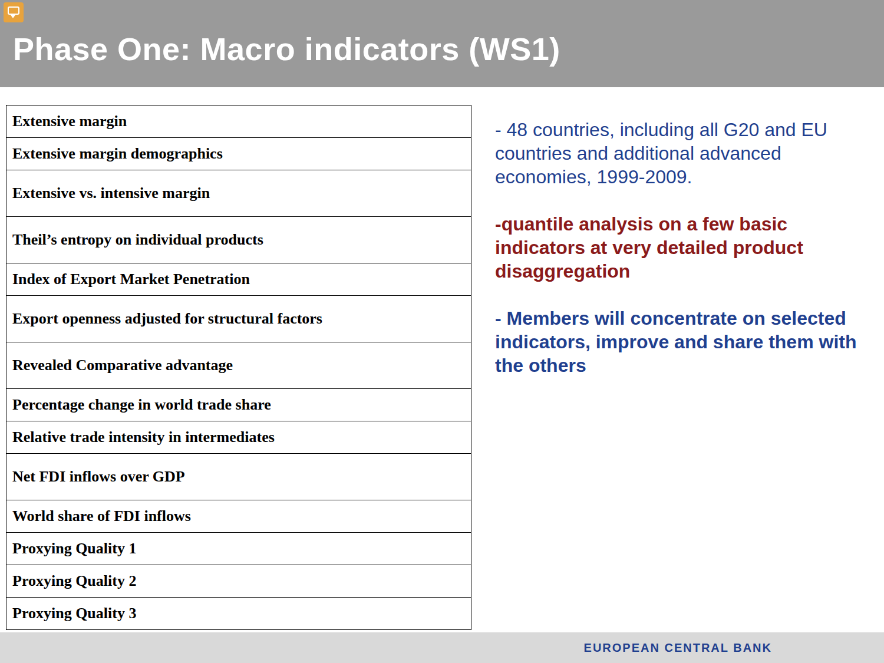Phase One: Macro indicators (WS1)
| Extensive margin |
| Extensive margin demographics |
| Extensive vs. intensive margin |
| Theil’s entropy on individual products |
| Index of Export Market Penetration |
| Export openness adjusted for structural factors |
| Revealed Comparative advantage |
| Percentage change in world trade share |
| Relative trade intensity in intermediates |
| Net FDI inflows over GDP |
| World share of FDI inflows |
| Proxying Quality 1 |
| Proxying Quality 2 |
| Proxying Quality 3 |
- 48 countries, including all G20 and EU countries and additional advanced economies, 1999-2009.
-quantile analysis on a few basic indicators at very detailed product disaggregation
- Members will concentrate on selected indicators, improve and share them with the others
EUROPEAN CENTRAL BANK